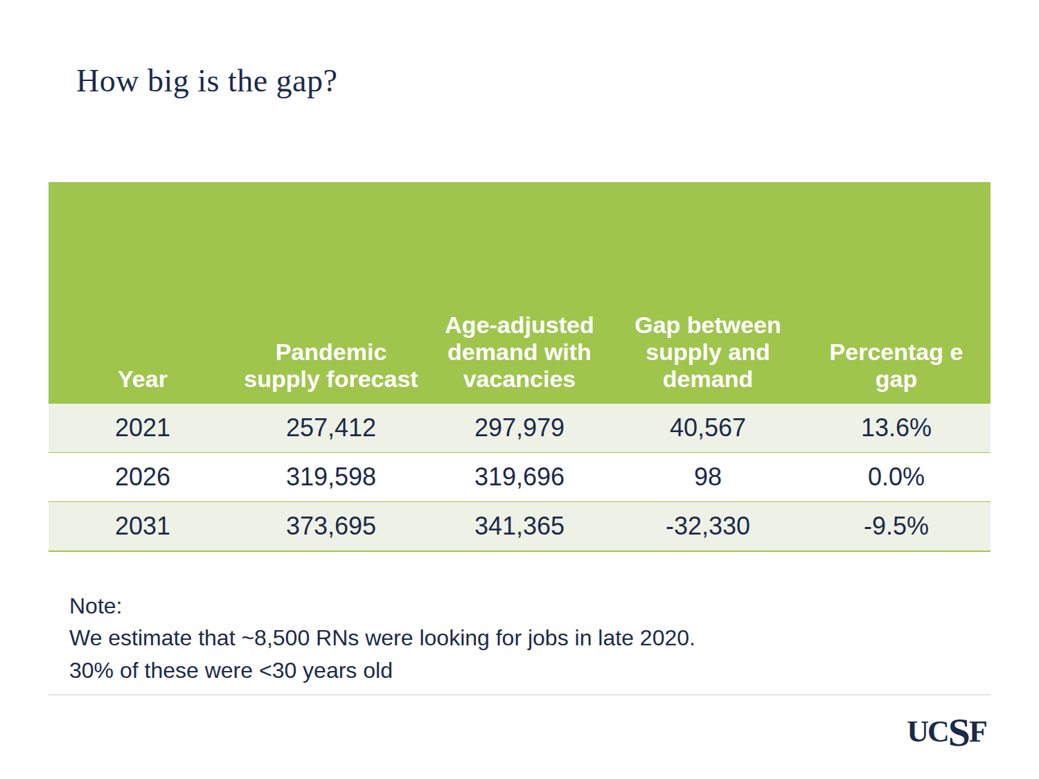How big is the gap?
| Year | Pandemic supply forecast | Age-adjusted demand with vacancies | Gap between supply and demand | Percentag e gap |
| --- | --- | --- | --- | --- |
| 2021 | 257,412 | 297,979 | 40,567 | 13.6% |
| 2026 | 319,598 | 319,696 | 98 | 0.0% |
| 2031 | 373,695 | 341,365 | -32,330 | -9.5% |
Note:
We estimate that ~8,500 RNs were looking for jobs in late 2020.
30% of these were <30 years old
UCSF